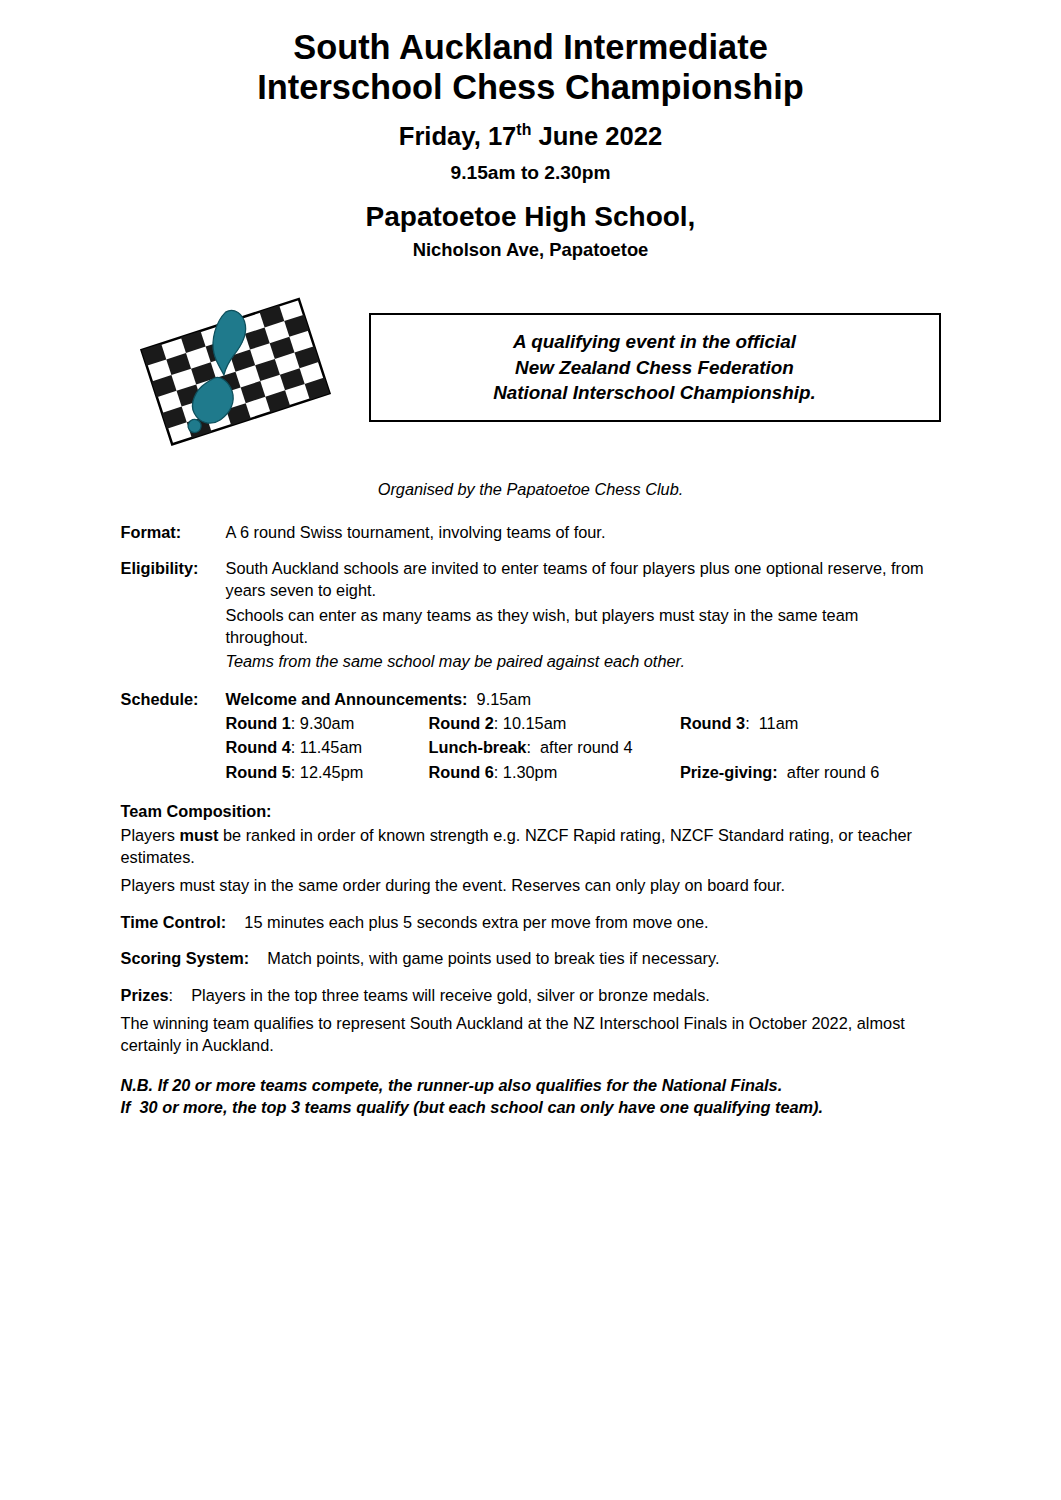South Auckland Intermediate
Interschool Chess Championship
Friday, 17th June 2022
9.15am to 2.30pm
Papatoetoe High School,
Nicholson Ave, Papatoetoe
A qualifying event in the official
New Zealand Chess Federation
National Interschool Championship.
Organised by the Papatoetoe Chess Club.
Format:
A 6 round Swiss tournament, involving teams of four.
Eligibility:
South Auckland schools are invited to enter teams of four players plus one optional reserve, from years seven to eight.
Schools can enter as many teams as they wish, but players must stay in the same team throughout.
Teams from the same school may be paired against each other.
Schedule:
Welcome and Announcements: 9.15am
Round 1: 9.30am
Round 2: 10.15am
Round 3: 11am
Round 4: 11.45am
Lunch-break: after round 4
Round 5: 12.45pm
Round 6: 1.30pm
Prize-giving: after round 6
Team Composition:
Players must be ranked in order of known strength e.g. NZCF Rapid rating, NZCF Standard rating, or teacher estimates.
Players must stay in the same order during the event. Reserves can only play on board four.
Time Control: 15 minutes each plus 5 seconds extra per move from move one.
Scoring System: Match points, with game points used to break ties if necessary.
Prizes: Players in the top three teams will receive gold, silver or bronze medals.
The winning team qualifies to represent South Auckland at the NZ Interschool Finals in October 2022, almost certainly in Auckland.
N.B. If 20 or more teams compete, the runner-up also qualifies for the National Finals.
If 30 or more, the top 3 teams qualify (but each school can only have one qualifying team).